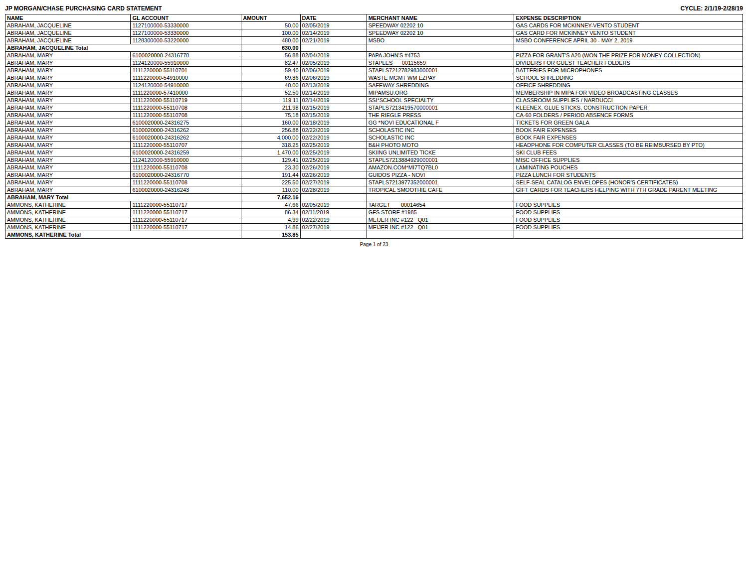JP MORGAN/CHASE PURCHASING CARD STATEMENT CYCLE: 2/1/19-2/28/19
| NAME | GL ACCOUNT | AMOUNT | DATE | MERCHANT NAME | EXPENSE DESCRIPTION |
| --- | --- | --- | --- | --- | --- |
| ABRAHAM, JACQUELINE | 1127100000-53330000 | 50.00 | 02/05/2019 | SPEEDWAY 02202 10 | GAS CARDS FOR MCKINNEY-VENTO STUDENT |
| ABRAHAM, JACQUELINE | 1127100000-53330000 | 100.00 | 02/14/2019 | SPEEDWAY 02202 10 | GAS CARD FOR MCKINNEY VENTO STUDENT |
| ABRAHAM, JACQUELINE | 1128300000-53220000 | 480.00 | 02/21/2019 | MSBO | MSBO CONFERENCE APRIL 30 - MAY 2, 2019 |
| ABRAHAM, JACQUELINE Total | 630.00 | | | |
| ABRAHAM, MARY | 6100020000-24316770 | 56.88 | 02/04/2019 | PAPA JOHN'S #4753 | PIZZA FOR GRANT'S A20 (WON THE PRIZE FOR MONEY COLLECTION) |
| ABRAHAM, MARY | 1124120000-55910000 | 82.47 | 02/05/2019 | STAPLES 00115659 | DIVIDERS FOR GUEST TEACHER FOLDERS |
| ABRAHAM, MARY | 1111220000-55110701 | 59.40 | 02/06/2019 | STAPLS7212782983000001 | BATTERIES FOR MICROPHONES |
| ABRAHAM, MARY | 1111220000-54910000 | 69.86 | 02/06/2019 | WASTE MGMT WM EZPAY | SCHOOL SHREDDING |
| ABRAHAM, MARY | 1124120000-54910000 | 40.00 | 02/13/2019 | SAFEWAY SHREDDING | OFFICE SHREDDING |
| ABRAHAM, MARY | 1111220000-57410000 | 52.50 | 02/14/2019 | MIPAMSU.ORG | MEMBERSHIP IN MIPA FOR VIDEO BROADCASTING CLASSES |
| ABRAHAM, MARY | 1111220000-55110719 | 119.11 | 02/14/2019 | SSI*SCHOOL SPECIALTY | CLASSROOM SUPPLIES / NARDUCCI |
| ABRAHAM, MARY | 1111220000-55110708 | 211.98 | 02/15/2019 | STAPLS7213419570000001 | KLEENEX, GLUE STICKS, CONSTRUCTION PAPER |
| ABRAHAM, MARY | 1111220000-55110708 | 75.18 | 02/15/2019 | THE RIEGLE PRESS | CA-60 FOLDERS / PERIOD ABSENCE FORMS |
| ABRAHAM, MARY | 6100020000-24316275 | 160.00 | 02/18/2019 | GG *NOVI EDUCATIONAL F | TICKETS FOR GREEN GALA |
| ABRAHAM, MARY | 6100020000-24316262 | 256.88 | 02/22/2019 | SCHOLASTIC INC | BOOK FAIR EXPENSES |
| ABRAHAM, MARY | 6100020000-24316262 | 4,000.00 | 02/22/2019 | SCHOLASTIC INC | BOOK FAIR EXPENSES |
| ABRAHAM, MARY | 1111220000-55110707 | 318.25 | 02/25/2019 | B&H PHOTO MOTO | HEADPHONE FOR COMPUTER CLASSES (TO BE REIMBURSED BY PTO) |
| ABRAHAM, MARY | 6100020000-24316259 | 1,470.00 | 02/25/2019 | SKIING UNLIMITED TICKE | SKI CLUB FEES |
| ABRAHAM, MARY | 1124120000-55910000 | 129.41 | 02/25/2019 | STAPLS7213884929000001 | MISC OFFICE SUPPLIES |
| ABRAHAM, MARY | 1111220000-55110708 | 23.30 | 02/26/2019 | AMAZON.COM*MI7TQ7BL0 | LAMINATING POUCHES |
| ABRAHAM, MARY | 6100020000-24316770 | 191.44 | 02/26/2019 | GUIDOS PIZZA - NOVI | PIZZA LUNCH FOR STUDENTS |
| ABRAHAM, MARY | 1111220000-55110708 | 225.50 | 02/27/2019 | STAPLS7213977352000001 | SELF-SEAL CATALOG ENVELOPES (HONOR'S CERTIFICATES) |
| ABRAHAM, MARY | 6100020000-24316243 | 110.00 | 02/28/2019 | TROPICAL SMOOTHIE CAFE | GIFT CARDS FOR TEACHERS HELPING WITH 7TH GRADE PARENT MEETING |
| ABRAHAM, MARY Total | 7,652.16 | | | |
| AMMONS, KATHERINE | 1111220000-55110717 | 47.66 | 02/05/2019 | TARGET 00014654 | FOOD SUPPLIES |
| AMMONS, KATHERINE | 1111220000-55110717 | 86.34 | 02/11/2019 | GFS STORE #1985 | FOOD SUPPLIES |
| AMMONS, KATHERINE | 1111220000-55110717 | 4.99 | 02/22/2019 | MEIJER INC #122 Q01 | FOOD SUPPLIES |
| AMMONS, KATHERINE | 1111220000-55110717 | 14.86 | 02/27/2019 | MEIJER INC #122 Q01 | FOOD SUPPLIES |
| AMMONS, KATHERINE Total | 153.85 | | | |
Page 1 of 23